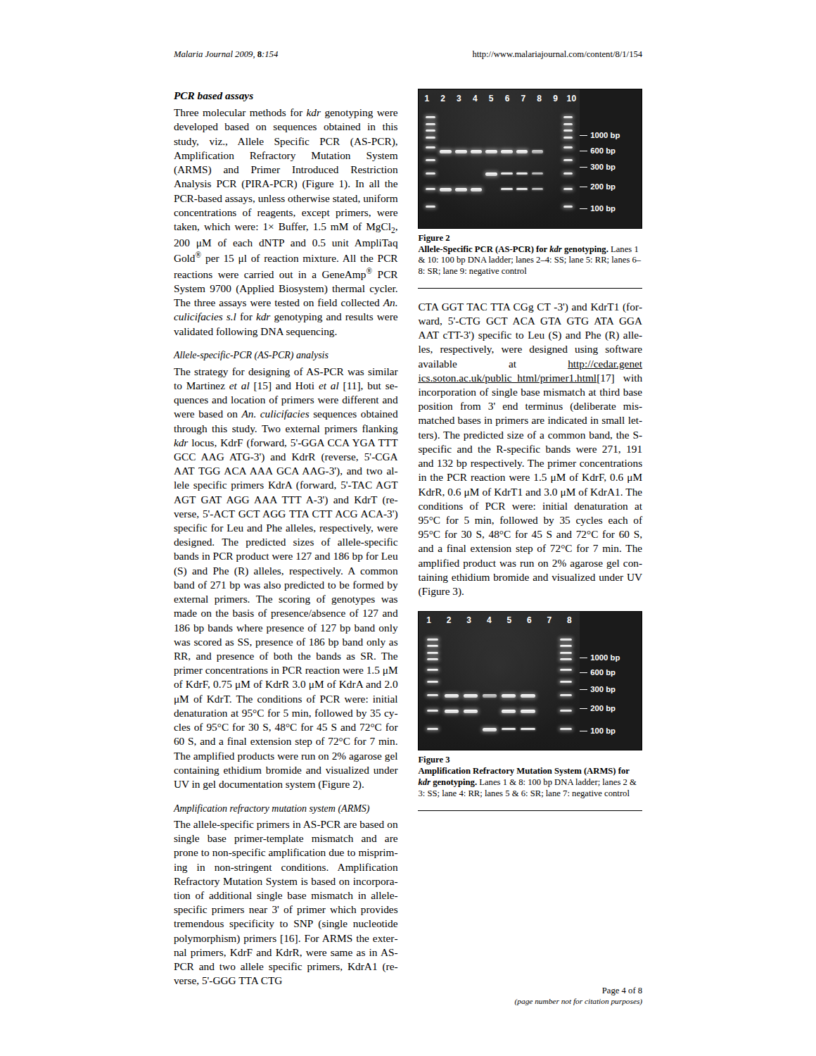Malaria Journal 2009, 8:154
http://www.malariajournal.com/content/8/1/154
PCR based assays
Three molecular methods for kdr genotyping were developed based on sequences obtained in this study, viz., Allele Specific PCR (AS-PCR), Amplification Refractory Mutation System (ARMS) and Primer Introduced Restriction Analysis PCR (PIRA-PCR) (Figure 1). In all the PCR-based assays, unless otherwise stated, uniform concentrations of reagents, except primers, were taken, which were: 1× Buffer, 1.5 mM of MgCl2, 200 μM of each dNTP and 0.5 unit AmpliTaq Gold® per 15 μl of reaction mixture. All the PCR reactions were carried out in a GeneAmp® PCR System 9700 (Applied Biosystem) thermal cycler. The three assays were tested on field collected An. culicifacies s.l for kdr genotyping and results were validated following DNA sequencing.
Allele-specific-PCR (AS-PCR) analysis
The strategy for designing of AS-PCR was similar to Martinez et al [15] and Hoti et al [11], but sequences and location of primers were different and were based on An. culicifacies sequences obtained through this study. Two external primers flanking kdr locus, KdrF (forward, 5'-GGA CCA YGA TTT GCC AAG ATG-3') and KdrR (reverse, 5'-CGA AAT TGG ACA AAA GCA AAG-3'), and two allele specific primers KdrA (forward, 5'-TAC AGT AGT GAT AGG AAA TTT A-3') and KdrT (reverse, 5'-ACT GCT AGG TTA CTT ACG ACA-3') specific for Leu and Phe alleles, respectively, were designed. The predicted sizes of allele-specific bands in PCR product were 127 and 186 bp for Leu (S) and Phe (R) alleles, respectively. A common band of 271 bp was also predicted to be formed by external primers. The scoring of genotypes was made on the basis of presence/absence of 127 and 186 bp bands where presence of 127 bp band only was scored as SS, presence of 186 bp band only as RR, and presence of both the bands as SR. The primer concentrations in PCR reaction were 1.5 μM of KdrF, 0.75 μM of KdrR 3.0 μM of KdrA and 2.0 μM of KdrT. The conditions of PCR were: initial denaturation at 95°C for 5 min, followed by 35 cycles of 95°C for 30 S, 48°C for 45 S and 72°C for 60 S, and a final extension step of 72°C for 7 min. The amplified products were run on 2% agarose gel containing ethidium bromide and visualized under UV in gel documentation system (Figure 2).
Amplification refractory mutation system (ARMS)
The allele-specific primers in AS-PCR are based on single base primer-template mismatch and are prone to non-specific amplification due to mispriming in non-stringent conditions. Amplification Refractory Mutation System is based on incorporation of additional single base mismatch in allele-specific primers near 3' of primer which provides tremendous specificity to SNP (single nucleotide polymorphism) primers [16]. For ARMS the external primers, KdrF and KdrR, were same as in AS-PCR and two allele specific primers, KdrA1 (reverse, 5'-GGG TTA CTG
12345678910
1000 bp
600 bp
300 bp
200 bp
100 bp
Figure 2 Allele-Specific PCR (AS-PCR) for kdr genotyping. Lanes 1 & 10: 100 bp DNA ladder; lanes 2–4: SS; lane 5: RR; lanes 6–8: SR; lane 9: negative control
CTA GGT TAC TTA CGg CT -3') and KdrT1 (forward, 5'-CTG GCT ACA GTA GTG ATA GGA AAT cTT-3') specific to Leu (S) and Phe (R) alleles, respectively, were designed using software available at http://cedar.genet ics.soton.ac.uk/public_html/primer1.html[17] with incorporation of single base mismatch at third base position from 3' end terminus (deliberate mismatched bases in primers are indicated in small letters). The predicted size of a common band, the S-specific and the R-specific bands were 271, 191 and 132 bp respectively. The primer concentrations in the PCR reaction were 1.5 μM of KdrF, 0.6 μM KdrR, 0.6 μM of KdrT1 and 3.0 μM of KdrA1. The conditions of PCR were: initial denaturation at 95°C for 5 min, followed by 35 cycles each of 95°C for 30 S, 48°C for 45 S and 72°C for 60 S, and a final extension step of 72°C for 7 min. The amplified product was run on 2% agarose gel containing ethidium bromide and visualized under UV (Figure 3).
12345678
1000 bp
600 bp
300 bp
200 bp
100 bp
Figure 3 Amplification Refractory Mutation System (ARMS) for kdr genotyping. Lanes 1 & 8: 100 bp DNA ladder; lanes 2 & 3: SS; lane 4: RR; lanes 5 & 6: SR; lane 7: negative control
Page 4 of 8
(page number not for citation purposes)